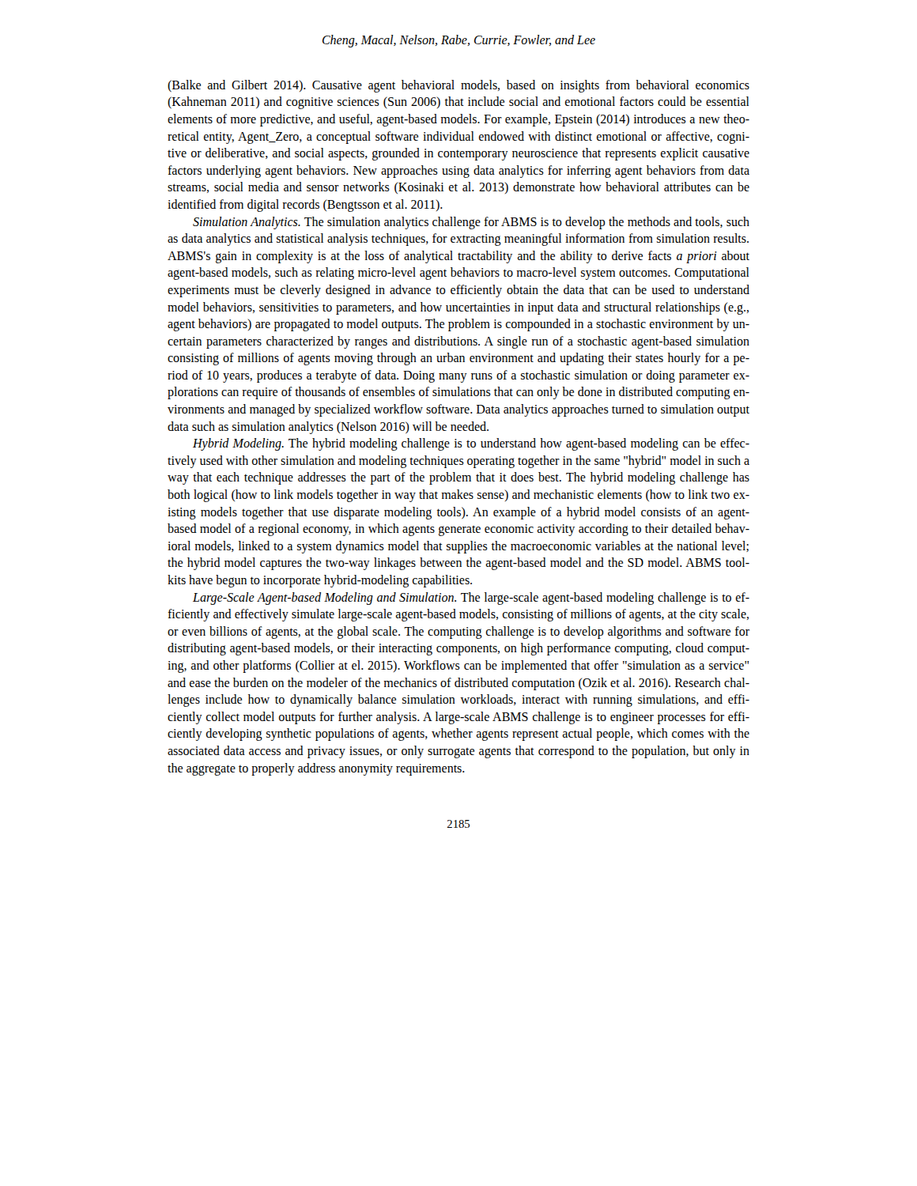Cheng, Macal, Nelson, Rabe, Currie, Fowler, and Lee
(Balke and Gilbert 2014). Causative agent behavioral models, based on insights from behavioral economics (Kahneman 2011) and cognitive sciences (Sun 2006) that include social and emotional factors could be essential elements of more predictive, and useful, agent-based models. For example, Epstein (2014) introduces a new theoretical entity, Agent_Zero, a conceptual software individual endowed with distinct emotional or affective, cognitive or deliberative, and social aspects, grounded in contemporary neuroscience that represents explicit causative factors underlying agent behaviors. New approaches using data analytics for inferring agent behaviors from data streams, social media and sensor networks (Kosinaki et al. 2013) demonstrate how behavioral attributes can be identified from digital records (Bengtsson et al. 2011).
Simulation Analytics. The simulation analytics challenge for ABMS is to develop the methods and tools, such as data analytics and statistical analysis techniques, for extracting meaningful information from simulation results. ABMS's gain in complexity is at the loss of analytical tractability and the ability to derive facts a priori about agent-based models, such as relating micro-level agent behaviors to macro-level system outcomes. Computational experiments must be cleverly designed in advance to efficiently obtain the data that can be used to understand model behaviors, sensitivities to parameters, and how uncertainties in input data and structural relationships (e.g., agent behaviors) are propagated to model outputs. The problem is compounded in a stochastic environment by uncertain parameters characterized by ranges and distributions. A single run of a stochastic agent-based simulation consisting of millions of agents moving through an urban environment and updating their states hourly for a period of 10 years, produces a terabyte of data. Doing many runs of a stochastic simulation or doing parameter explorations can require of thousands of ensembles of simulations that can only be done in distributed computing environments and managed by specialized workflow software. Data analytics approaches turned to simulation output data such as simulation analytics (Nelson 2016) will be needed.
Hybrid Modeling. The hybrid modeling challenge is to understand how agent-based modeling can be effectively used with other simulation and modeling techniques operating together in the same "hybrid" model in such a way that each technique addresses the part of the problem that it does best. The hybrid modeling challenge has both logical (how to link models together in way that makes sense) and mechanistic elements (how to link two existing models together that use disparate modeling tools). An example of a hybrid model consists of an agent-based model of a regional economy, in which agents generate economic activity according to their detailed behavioral models, linked to a system dynamics model that supplies the macroeconomic variables at the national level; the hybrid model captures the two-way linkages between the agent-based model and the SD model. ABMS toolkits have begun to incorporate hybrid-modeling capabilities.
Large-Scale Agent-based Modeling and Simulation. The large-scale agent-based modeling challenge is to efficiently and effectively simulate large-scale agent-based models, consisting of millions of agents, at the city scale, or even billions of agents, at the global scale. The computing challenge is to develop algorithms and software for distributing agent-based models, or their interacting components, on high performance computing, cloud computing, and other platforms (Collier at el. 2015). Workflows can be implemented that offer "simulation as a service" and ease the burden on the modeler of the mechanics of distributed computation (Ozik et al. 2016). Research challenges include how to dynamically balance simulation workloads, interact with running simulations, and efficiently collect model outputs for further analysis. A large-scale ABMS challenge is to engineer processes for efficiently developing synthetic populations of agents, whether agents represent actual people, which comes with the associated data access and privacy issues, or only surrogate agents that correspond to the population, but only in the aggregate to properly address anonymity requirements.
2185